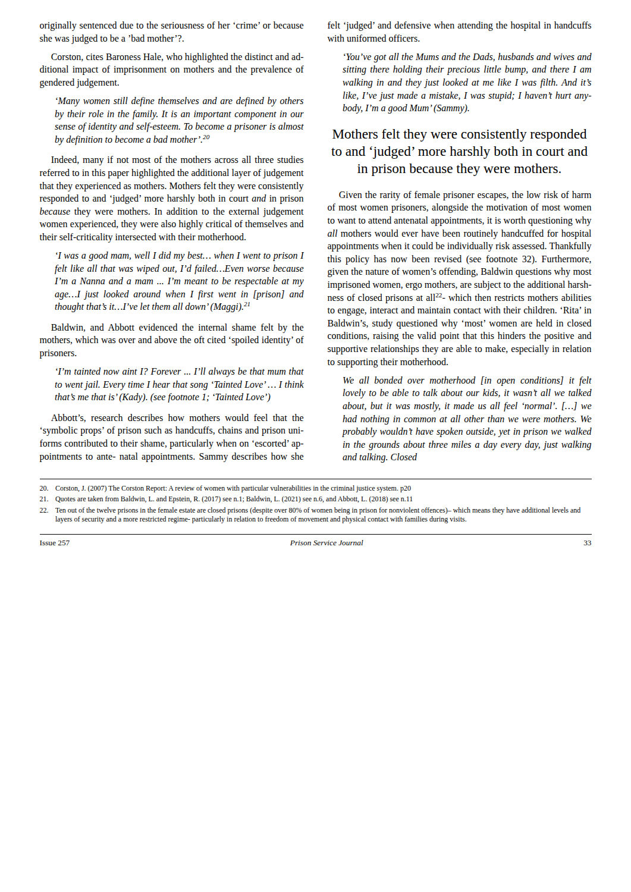originally sentenced due to the seriousness of her ‘crime’ or because she was judged to be a ’bad mother’?.
Corston, cites Baroness Hale, who highlighted the distinct and additional impact of imprisonment on mothers and the prevalence of gendered judgement.
‘Many women still define themselves and are defined by others by their role in the family. It is an important component in our sense of identity and self-esteem. To become a prisoner is almost by definition to become a bad mother’.20
Indeed, many if not most of the mothers across all three studies referred to in this paper highlighted the additional layer of judgement that they experienced as mothers. Mothers felt they were consistently responded to and ‘judged’ more harshly both in court and in prison because they were mothers. In addition to the external judgement women experienced, they were also highly critical of themselves and their self-criticality intersected with their motherhood.
‘I was a good mam, well I did my best… when I went to prison I felt like all that was wiped out, I’d failed…Even worse because I’m a Nanna and a mam ... I’m meant to be respectable at my age…I just looked around when I first went in [prison] and thought that’s it…I’ve let them all down’ (Maggi).21
Baldwin, and Abbott evidenced the internal shame felt by the mothers, which was over and above the oft cited ‘spoiled identity’ of prisoners.
‘I’m tainted now aint I? Forever ... I’ll always be that mum that to went jail. Every time I hear that song ‘Tainted Love’ … I think that’s me that is’ (Kady). (see footnote 1; ‘Tainted Love’)
Abbott’s, research describes how mothers would feel that the ‘symbolic props’ of prison such as handcuffs, chains and prison uniforms contributed to their shame, particularly when on ‘escorted’ appointments to ante- natal appointments. Sammy describes how she felt ‘judged’ and defensive when attending the hospital in handcuffs with uniformed officers.
‘You’ve got all the Mums and the Dads, husbands and wives and sitting there holding their precious little bump, and there I am walking in and they just looked at me like I was filth. And it’s like, I’ve just made a mistake, I was stupid; I haven’t hurt anybody, I’m a good Mum’ (Sammy).
Mothers felt they were consistently responded to and ‘judged’ more harshly both in court and in prison because they were mothers.
Given the rarity of female prisoner escapes, the low risk of harm of most women prisoners, alongside the motivation of most women to want to attend antenatal appointments, it is worth questioning why all mothers would ever have been routinely handcuffed for hospital appointments when it could be individually risk assessed. Thankfully this policy has now been revised (see footnote 32). Furthermore, given the nature of women’s offending, Baldwin questions why most imprisoned women, ergo mothers, are subject to the additional harshness of closed prisons at all22- which then restricts mothers abilities to engage, interact and maintain contact with their children. ‘Rita’ in Baldwin’s, study questioned why ‘most’ women are held in closed conditions, raising the valid point that this hinders the positive and supportive relationships they are able to make, especially in relation to supporting their motherhood.
We all bonded over motherhood [in open conditions] it felt lovely to be able to talk about our kids, it wasn’t all we talked about, but it was mostly, it made us all feel ‘normal’. […] we had nothing in common at all other than we were mothers. We probably wouldn’t have spoken outside, yet in prison we walked in the grounds about three miles a day every day, just walking and talking. Closed
20. Corston, J. (2007) The Corston Report: A review of women with particular vulnerabilities in the criminal justice system. p20
21. Quotes are taken from Baldwin, L. and Epstein, R. (2017) see n.1; Baldwin, L. (2021) see n.6, and Abbott, L. (2018) see n.11
22. Ten out of the twelve prisons in the female estate are closed prisons (despite over 80% of women being in prison for nonviolent offences)– which means they have additional levels and layers of security and a more restricted regime- particularly in relation to freedom of movement and physical contact with families during visits.
Issue 257 Prison Service Journal 33